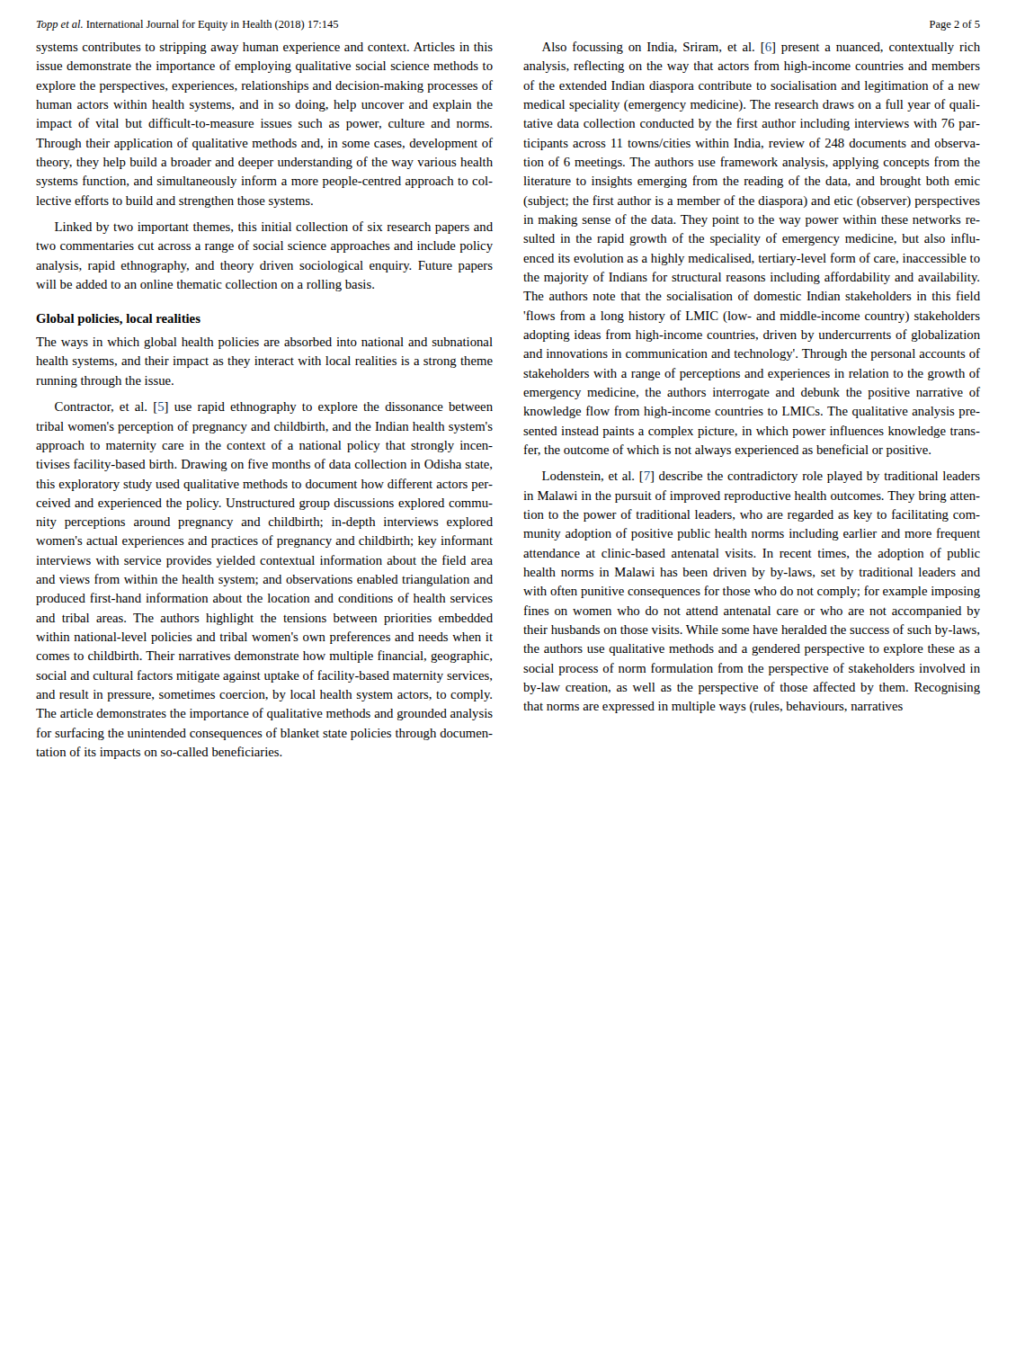Topp et al. International Journal for Equity in Health (2018) 17:145
Page 2 of 5
systems contributes to stripping away human experience and context. Articles in this issue demonstrate the importance of employing qualitative social science methods to explore the perspectives, experiences, relationships and decision-making processes of human actors within health systems, and in so doing, help uncover and explain the impact of vital but difficult-to-measure issues such as power, culture and norms. Through their application of qualitative methods and, in some cases, development of theory, they help build a broader and deeper understanding of the way various health systems function, and simultaneously inform a more people-centred approach to collective efforts to build and strengthen those systems.
Linked by two important themes, this initial collection of six research papers and two commentaries cut across a range of social science approaches and include policy analysis, rapid ethnography, and theory driven sociological enquiry. Future papers will be added to an online thematic collection on a rolling basis.
Global policies, local realities
The ways in which global health policies are absorbed into national and subnational health systems, and their impact as they interact with local realities is a strong theme running through the issue.
Contractor, et al. [5] use rapid ethnography to explore the dissonance between tribal women's perception of pregnancy and childbirth, and the Indian health system's approach to maternity care in the context of a national policy that strongly incentivises facility-based birth. Drawing on five months of data collection in Odisha state, this exploratory study used qualitative methods to document how different actors perceived and experienced the policy. Unstructured group discussions explored community perceptions around pregnancy and childbirth; in-depth interviews explored women's actual experiences and practices of pregnancy and childbirth; key informant interviews with service provides yielded contextual information about the field area and views from within the health system; and observations enabled triangulation and produced first-hand information about the location and conditions of health services and tribal areas. The authors highlight the tensions between priorities embedded within national-level policies and tribal women's own preferences and needs when it comes to childbirth. Their narratives demonstrate how multiple financial, geographic, social and cultural factors mitigate against uptake of facility-based maternity services, and result in pressure, sometimes coercion, by local health system actors, to comply. The article demonstrates the importance of qualitative methods and grounded analysis for surfacing the unintended consequences of blanket state policies through documentation of its impacts on so-called beneficiaries.
Also focussing on India, Sriram, et al. [6] present a nuanced, contextually rich analysis, reflecting on the way that actors from high-income countries and members of the extended Indian diaspora contribute to socialisation and legitimation of a new medical speciality (emergency medicine). The research draws on a full year of qualitative data collection conducted by the first author including interviews with 76 participants across 11 towns/cities within India, review of 248 documents and observation of 6 meetings. The authors use framework analysis, applying concepts from the literature to insights emerging from the reading of the data, and brought both emic (subject; the first author is a member of the diaspora) and etic (observer) perspectives in making sense of the data. They point to the way power within these networks resulted in the rapid growth of the speciality of emergency medicine, but also influenced its evolution as a highly medicalised, tertiary-level form of care, inaccessible to the majority of Indians for structural reasons including affordability and availability. The authors note that the socialisation of domestic Indian stakeholders in this field 'flows from a long history of LMIC (low- and middle-income country) stakeholders adopting ideas from high-income countries, driven by undercurrents of globalization and innovations in communication and technology'. Through the personal accounts of stakeholders with a range of perceptions and experiences in relation to the growth of emergency medicine, the authors interrogate and debunk the positive narrative of knowledge flow from high-income countries to LMICs. The qualitative analysis presented instead paints a complex picture, in which power influences knowledge transfer, the outcome of which is not always experienced as beneficial or positive.
Lodenstein, et al. [7] describe the contradictory role played by traditional leaders in Malawi in the pursuit of improved reproductive health outcomes. They bring attention to the power of traditional leaders, who are regarded as key to facilitating community adoption of positive public health norms including earlier and more frequent attendance at clinic-based antenatal visits. In recent times, the adoption of public health norms in Malawi has been driven by by-laws, set by traditional leaders and with often punitive consequences for those who do not comply; for example imposing fines on women who do not attend antenatal care or who are not accompanied by their husbands on those visits. While some have heralded the success of such by-laws, the authors use qualitative methods and a gendered perspective to explore these as a social process of norm formulation from the perspective of stakeholders involved in by-law creation, as well as the perspective of those affected by them. Recognising that norms are expressed in multiple ways (rules, behaviours, narratives